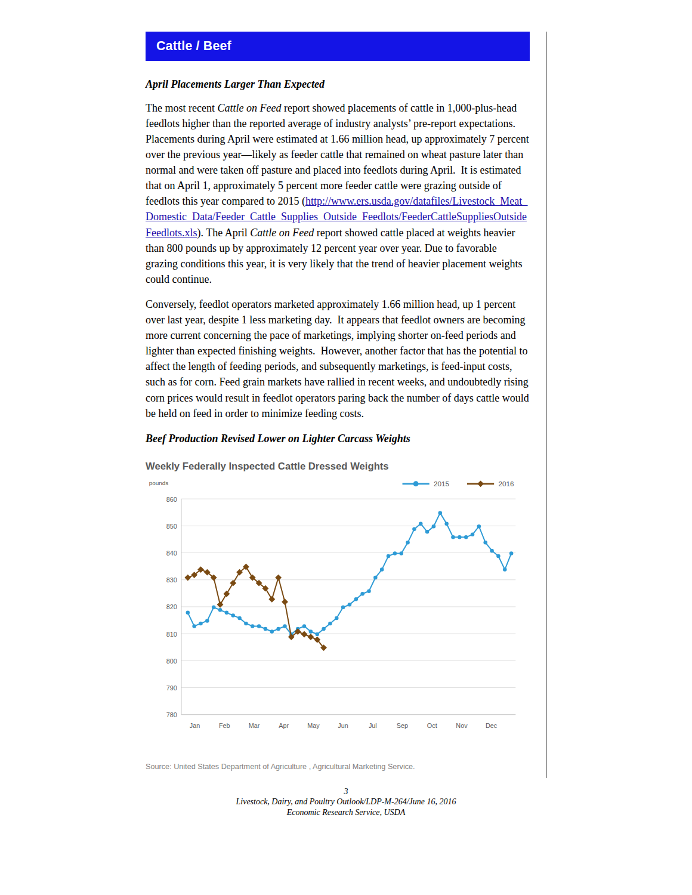Cattle / Beef
April Placements Larger Than Expected
The most recent Cattle on Feed report showed placements of cattle in 1,000-plus-head feedlots higher than the reported average of industry analysts’ pre-report expectations. Placements during April were estimated at 1.66 million head, up approximately 7 percent over the previous year—likely as feeder cattle that remained on wheat pasture later than normal and were taken off pasture and placed into feedlots during April. It is estimated that on April 1, approximately 5 percent more feeder cattle were grazing outside of feedlots this year compared to 2015 (http://www.ers.usda.gov/datafiles/Livestock_Meat_Domestic_Data/Feeder_Cattle_Supplies_Outside_Feedlots/FeederCattleSuppliesOutsideFeedlots.xls). The April Cattle on Feed report showed cattle placed at weights heavier than 800 pounds up by approximately 12 percent year over year. Due to favorable grazing conditions this year, it is very likely that the trend of heavier placement weights could continue.
Conversely, feedlot operators marketed approximately 1.66 million head, up 1 percent over last year, despite 1 less marketing day. It appears that feedlot owners are becoming more current concerning the pace of marketings, implying shorter on-feed periods and lighter than expected finishing weights. However, another factor that has the potential to affect the length of feeding periods, and subsequently marketings, is feed-input costs, such as for corn. Feed grain markets have rallied in recent weeks, and undoubtedly rising corn prices would result in feedlot operators paring back the number of days cattle would be held on feed in order to minimize feeding costs.
Beef Production Revised Lower on Lighter Carcass Weights
Weekly Federally Inspected Cattle Dressed Weights
pounds 2015 2016 860 850 840 830 820 810 800 790 780 Jan Feb Mar Apr May Jun Jul Sep Oct Nov Dec
Source: United States Department of Agriculture , Agricultural Marketing Service.
3
Livestock, Dairy, and Poultry Outlook/LDP-M-264/June 16, 2016
Economic Research Service, USDA